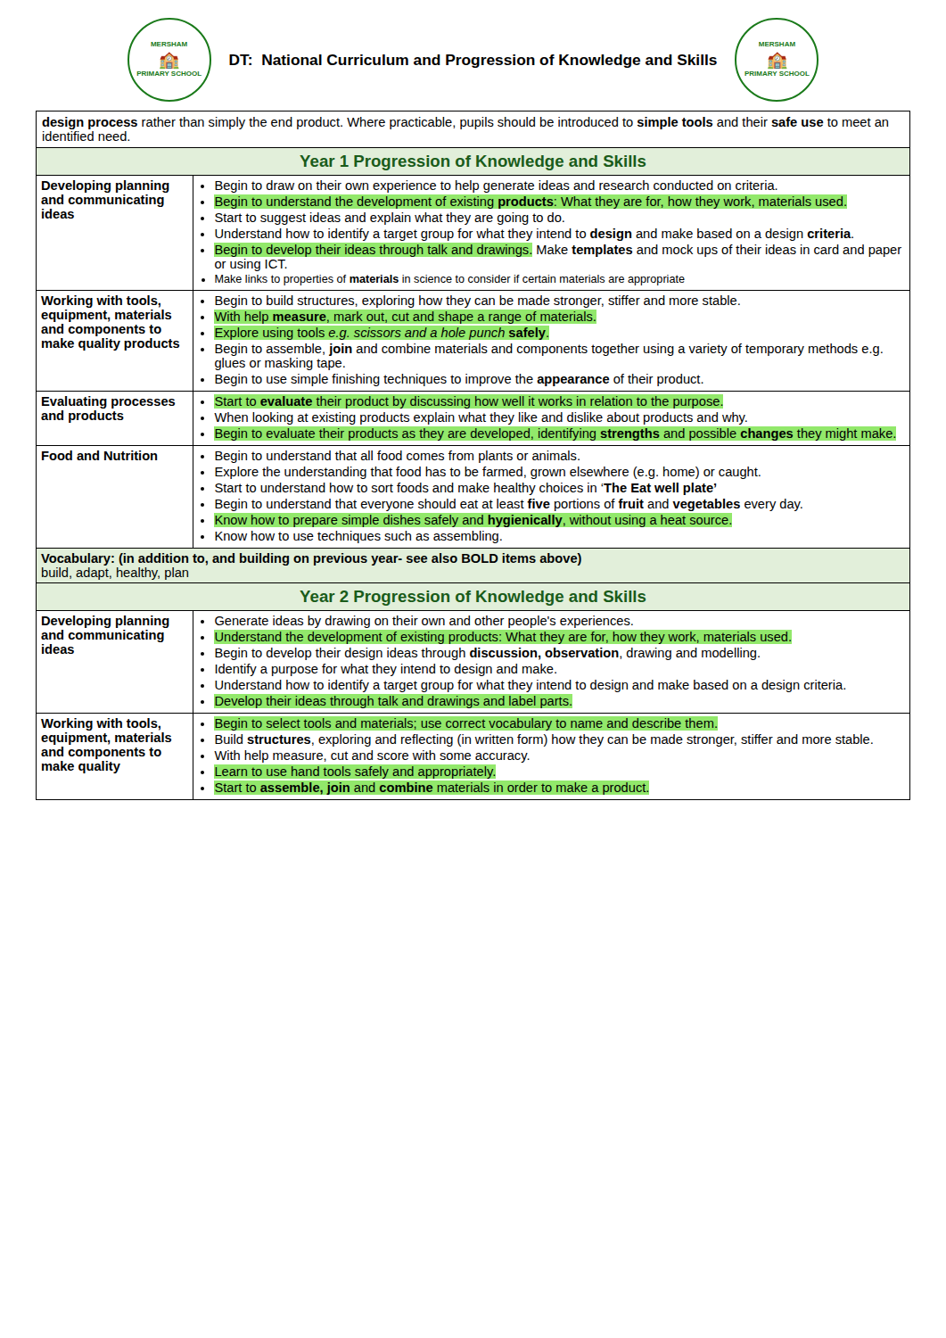MERSHAM
🏫
PRIMARY SCHOOL
DT: National Curriculum and Progression of Knowledge and Skills
MERSHAM
🏫
PRIMARY SCHOOL
| design process rather than simply the end product. Where practicable, pupils should be introduced to simple tools and their safe use to meet an identified need. |
| Year 1 Progression of Knowledge and Skills |
| Developing planning and communicating ideas | Begin to draw on their own experience to help generate ideas and research conducted on criteria. Begin to understand the development of existing products : What they are for, how they work, materials used. Start to suggest ideas and explain what they are going to do. Understand how to identify a target group for what they intend to design and make based on a design criteria . Begin to develop their ideas through talk and drawings. Make templates and mock ups of their ideas in card and paper or using ICT. Make links to properties of materials in science to consider if certain materials are appropriate |
| Working with tools, equipment, materials and components to make quality products | Begin to build structures, exploring how they can be made stronger, stiffer and more stable. With help measure , mark out, cut and shape a range of materials. Explore using tools e.g. scissors and a hole punch safely . Begin to assemble, join and combine materials and components together using a variety of temporary methods e.g. glues or masking tape. Begin to use simple finishing techniques to improve the appearance of their product. |
| Evaluating processes and products | Start to evaluate their product by discussing how well it works in relation to the purpose. When looking at existing products explain what they like and dislike about products and why. Begin to evaluate their products as they are developed, identifying strengths and possible changes they might make. |
| Food and Nutrition | Begin to understand that all food comes from plants or animals. Explore the understanding that food has to be farmed, grown elsewhere (e.g. home) or caught. Start to understand how to sort foods and make healthy choices in ‘ The Eat well plate’ Begin to understand that everyone should eat at least five portions of fruit and vegetables every day. Know how to prepare simple dishes safely and hygienically , without using a heat source. Know how to use techniques such as assembling. |
| Vocabulary: (in addition to, and building on previous year- see also BOLD items above) build, adapt, healthy, plan |
| Year 2 Progression of Knowledge and Skills |
| Developing planning and communicating ideas | Generate ideas by drawing on their own and other people's experiences. Understand the development of existing products: What they are for, how they work, materials used. Begin to develop their design ideas through discussion, observation , drawing and modelling. Identify a purpose for what they intend to design and make. Understand how to identify a target group for what they intend to design and make based on a design criteria. Develop their ideas through talk and drawings and label parts. |
| Working with tools, equipment, materials and components to make quality | Begin to select tools and materials; use correct vocabulary to name and describe them. Build structures , exploring and reflecting (in written form) how they can be made stronger, stiffer and more stable. With help measure, cut and score with some accuracy. Learn to use hand tools safely and appropriately. Start to assemble, join and combine materials in order to make a product. |